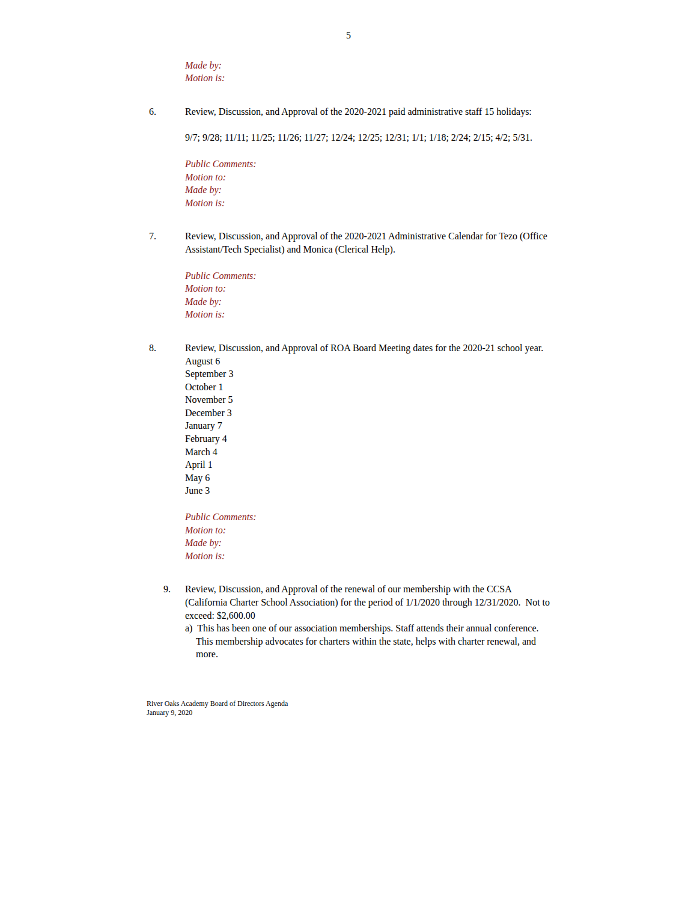5
Made by:
Motion is:
6.
Review, Discussion, and Approval of the 2020-2021 paid administrative staff 15 holidays:
9/7; 9/28; 11/11; 11/25; 11/26; 11/27; 12/24; 12/25; 12/31; 1/1; 1/18; 2/24; 2/15; 4/2; 5/31.
Public Comments:
Motion to:
Made by:
Motion is:
7.
Review, Discussion, and Approval of the 2020-2021 Administrative Calendar for Tezo (Office Assistant/Tech Specialist) and Monica (Clerical Help).
Public Comments:
Motion to:
Made by:
Motion is:
8.
Review, Discussion, and Approval of ROA Board Meeting dates for the 2020-21 school year.
August 6
September 3
October 1
November 5
December 3
January 7
February 4
March 4
April 1
May 6
June 3
Public Comments:
Motion to:
Made by:
Motion is:
9.
Review, Discussion, and Approval of the renewal of our membership with the CCSA (California Charter School Association) for the period of 1/1/2020 through 12/31/2020. Not to exceed: $2,600.00
a) This has been one of our association memberships. Staff attends their annual conference. This membership advocates for charters within the state, helps with charter renewal, and more.
River Oaks Academy Board of Directors Agenda
January 9, 2020